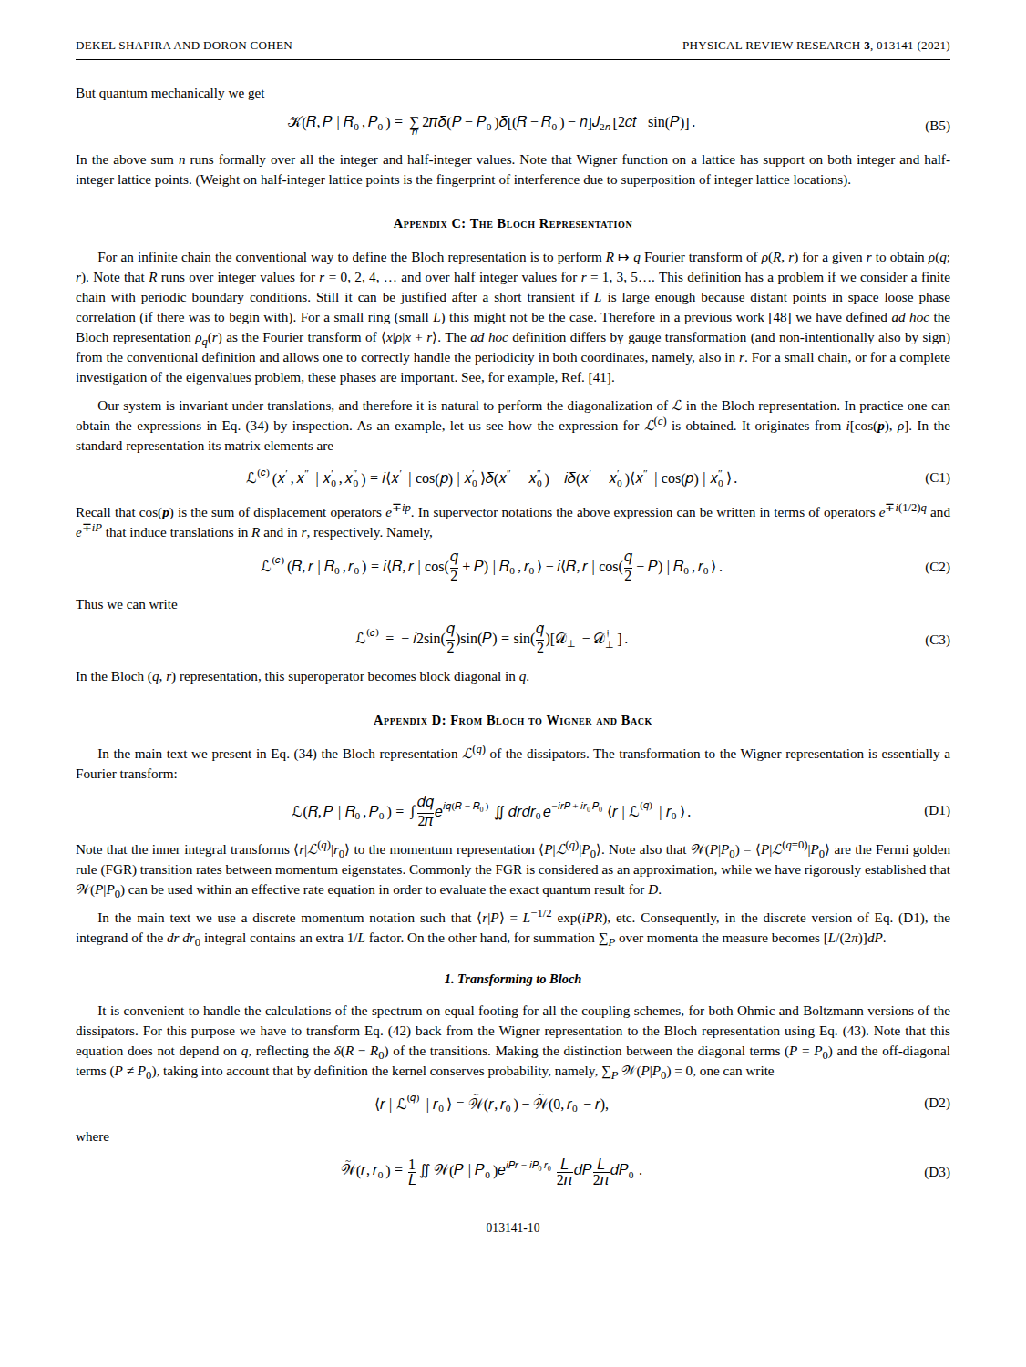Dekel Shapira and Doron Cohen Physical Review Research 3, 013141 (2021)
But quantum mechanically we get
𝒦(R,P|R0,P0) = ∑n 2πδ(P−P0) δ[(R−R0)−n] J2n [2ct sin(P)].
(B5)
In the above sum n runs formally over all the integer and half-integer values. Note that Wigner function on a lattice has support on both integer and half-integer lattice points. (Weight on half-integer lattice points is the fingerprint of interference due to superposition of integer lattice locations).
Appendix C: The Bloch Representation
For an infinite chain the conventional way to define the Bloch representation is to perform R ↦ q Fourier transform of ρ(R, r) for a given r to obtain ρ(q; r). Note that R runs over integer values for r = 0, 2, 4, … and over half integer values for r = 1, 3, 5…. This definition has a problem if we consider a finite chain with periodic boundary conditions. Still it can be justified after a short transient if L is large enough because distant points in space loose phase correlation (if there was to begin with). For a small ring (small L) this might not be the case. Therefore in a previous work [48] we have defined ad hoc the Bloch representation ρq(r) as the Fourier transform of ⟨x|ρ|x + r⟩. The ad hoc definition differs by gauge transformation (and non-intentionally also by sign) from the conventional definition and allows one to correctly handle the periodicity in both coordinates, namely, also in r. For a small chain, or for a complete investigation of the eigenvalues problem, these phases are important. See, for example, Ref. [41].
Our system is invariant under translations, and therefore it is natural to perform the diagonalization of ℒ in the Bloch representation. In practice one can obtain the expressions in Eq. (34) by inspection. As an example, let us see how the expression for ℒ(c) is obtained. It originates from i[cos(p), ρ]. In the standard representation its matrix elements are
ℒ(c) (x′,x″|x0′,x0″) = i⟨x′|cos(p)|x0′⟩ δ(x″−x0″) − iδ(x′−x0′) ⟨x″|cos(p)|x0″⟩.
(C1)
Recall that cos(p) is the sum of displacement operators e∓ip. In supervector notations the above expression can be written in terms of operators e∓i(1/2)q and e∓iP that induce translations in R and in r, respectively. Namely,
ℒ(c) (R,r|R0,r0) = i⟨R,r| cos (q2+P) |R0,r0⟩ − i⟨R,r| cos (q2−P) |R0,r0⟩.
(C2)
Thus we can write
ℒ(c) = −i2 sin(q2) sin(P) = sin(q2) [𝒟⊥−𝒟⊥†].
(C3)
In the Bloch (q, r) representation, this superoperator becomes block diagonal in q.
Appendix D: From Bloch to Wigner and Back
In the main text we present in Eq. (34) the Bloch representation ℒ(q) of the dissipators. The transformation to the Wigner representation is essentially a Fourier transform:
ℒ(R,P|R0,P0) = ∫dq2π eiq(R−R0) ∬ drdr0 e−irP+ir0P0 ⟨r|ℒ(q)|r0⟩.
(D1)
Note that the inner integral transforms ⟨r|ℒ(q)|r0⟩ to the momentum representation ⟨P|ℒ(q)|P0⟩. Note also that 𝒲(P|P0) = ⟨P|ℒ(q=0)|P0⟩ are the Fermi golden rule (FGR) transition rates between momentum eigenstates. Commonly the FGR is considered as an approximation, while we have rigorously established that 𝒲(P|P0) can be used within an effective rate equation in order to evaluate the exact quantum result for D.
In the main text we use a discrete momentum notation such that ⟨r|P⟩ = L−1/2 exp(iPR), etc. Consequently, in the discrete version of Eq. (D1), the integrand of the dr dr0 integral contains an extra 1/L factor. On the other hand, for summation ∑P over momenta the measure becomes [L/(2π)]dP.
1. Transforming to Bloch
It is convenient to handle the calculations of the spectrum on equal footing for all the coupling schemes, for both Ohmic and Boltzmann versions of the dissipators. For this purpose we have to transform Eq. (42) back from the Wigner representation to the Bloch representation using Eq. (43). Note that this equation does not depend on q, reflecting the δ(R − R0) of the transitions. Making the distinction between the diagonal terms (P = P0) and the off-diagonal terms (P ≠ P0), taking into account that by definition the kernel conserves probability, namely, ∑P 𝒲(P|P0) = 0, one can write
⟨r|ℒ(q)|r0⟩ = 𝒲~(r,r0) − 𝒲~(0,r0−r),
(D2)
where
𝒲~(r,r0) = 1L ∬ 𝒲(P|P0) eiPr−iP0r0 L2πdP L2πdP0.
(D3)
013141-10